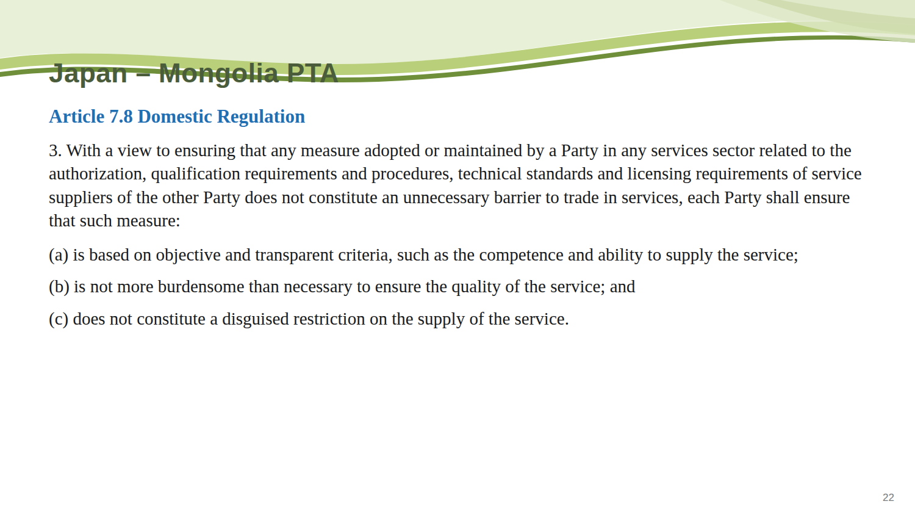Japan – Mongolia PTA
Article 7.8 Domestic Regulation
3. With a view to ensuring that any measure adopted or maintained by a Party in any services sector related to the authorization, qualification requirements and procedures, technical standards and licensing requirements of service suppliers of the other Party does not constitute an unnecessary barrier to trade in services, each Party shall ensure that such measure:
(a) is based on objective and transparent criteria, such as the competence and ability to supply the service;
(b) is not more burdensome than necessary to ensure the quality of the service; and
(c) does not constitute a disguised restriction on the supply of the service.
22